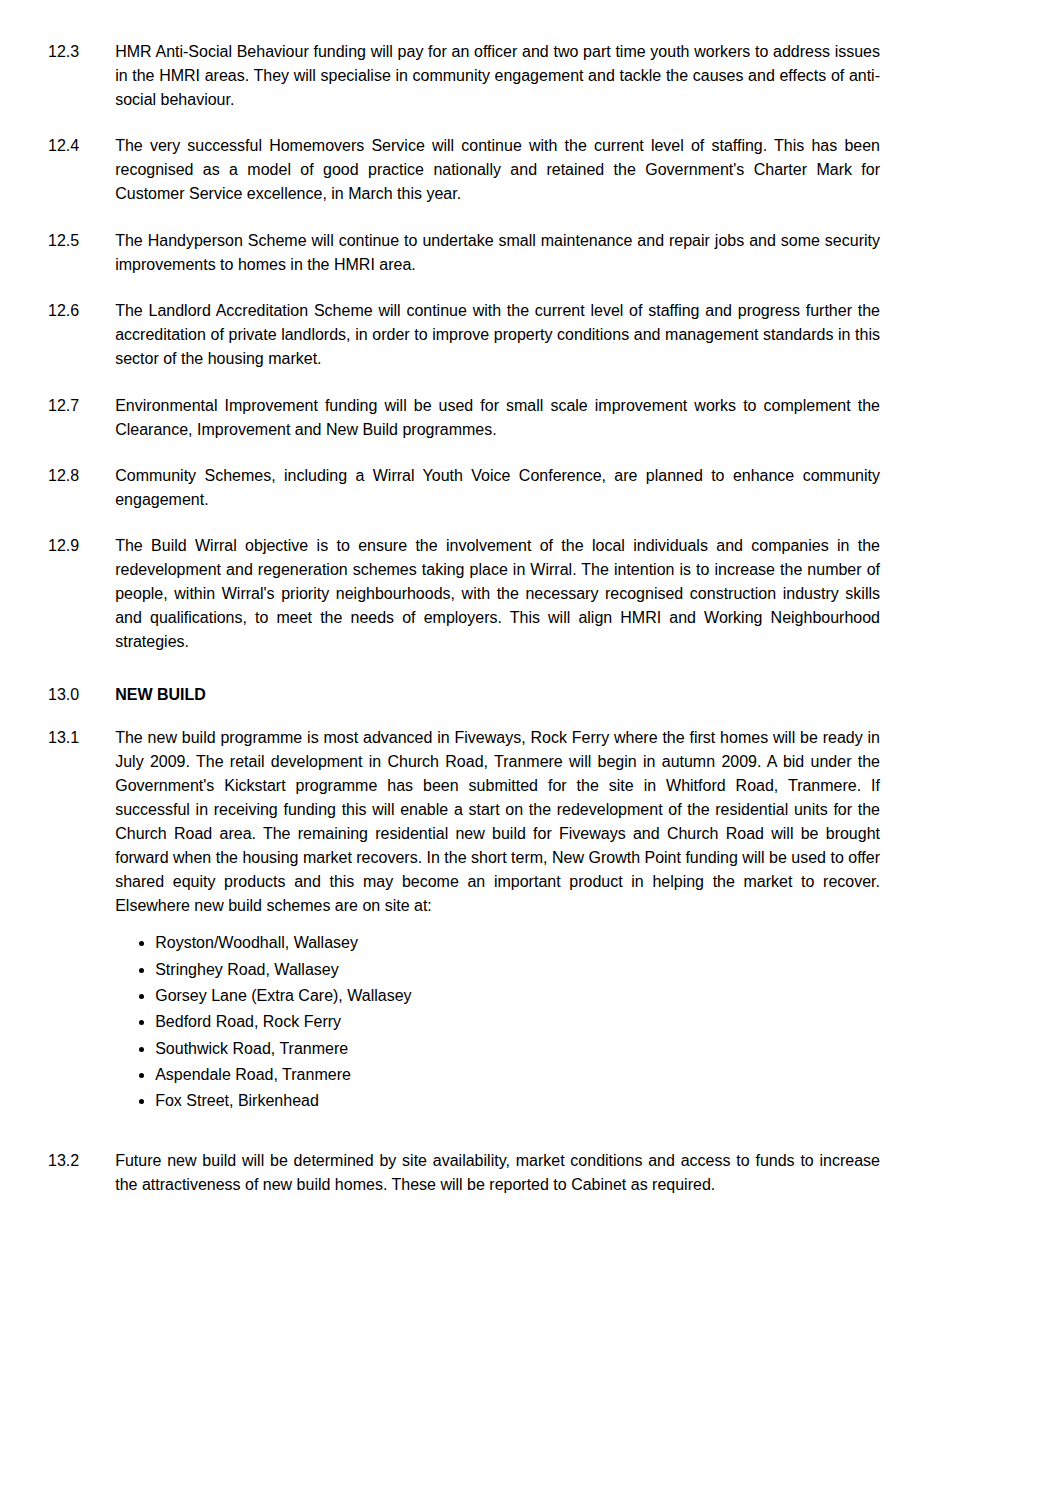12.3
HMR Anti-Social Behaviour funding will pay for an officer and two part time youth workers to address issues in the HMRI areas. They will specialise in community engagement and tackle the causes and effects of anti-social behaviour.
12.4
The very successful Homemovers Service will continue with the current level of staffing. This has been recognised as a model of good practice nationally and retained the Government's Charter Mark for Customer Service excellence, in March this year.
12.5
The Handyperson Scheme will continue to undertake small maintenance and repair jobs and some security improvements to homes in the HMRI area.
12.6
The Landlord Accreditation Scheme will continue with the current level of staffing and progress further the accreditation of private landlords, in order to improve property conditions and management standards in this sector of the housing market.
12.7
Environmental Improvement funding will be used for small scale improvement works to complement the Clearance, Improvement and New Build programmes.
12.8
Community Schemes, including a Wirral Youth Voice Conference, are planned to enhance community engagement.
12.9
The Build Wirral objective is to ensure the involvement of the local individuals and companies in the redevelopment and regeneration schemes taking place in Wirral. The intention is to increase the number of people, within Wirral's priority neighbourhoods, with the necessary recognised construction industry skills and qualifications, to meet the needs of employers. This will align HMRI and Working Neighbourhood strategies.
13.0 NEW BUILD
13.1
The new build programme is most advanced in Fiveways, Rock Ferry where the first homes will be ready in July 2009. The retail development in Church Road, Tranmere will begin in autumn 2009. A bid under the Government's Kickstart programme has been submitted for the site in Whitford Road, Tranmere. If successful in receiving funding this will enable a start on the redevelopment of the residential units for the Church Road area. The remaining residential new build for Fiveways and Church Road will be brought forward when the housing market recovers. In the short term, New Growth Point funding will be used to offer shared equity products and this may become an important product in helping the market to recover. Elsewhere new build schemes are on site at:
Royston/Woodhall, Wallasey
Stringhey Road, Wallasey
Gorsey Lane (Extra Care), Wallasey
Bedford Road, Rock Ferry
Southwick Road, Tranmere
Aspendale Road, Tranmere
Fox Street, Birkenhead
13.2
Future new build will be determined by site availability, market conditions and access to funds to increase the attractiveness of new build homes. These will be reported to Cabinet as required.